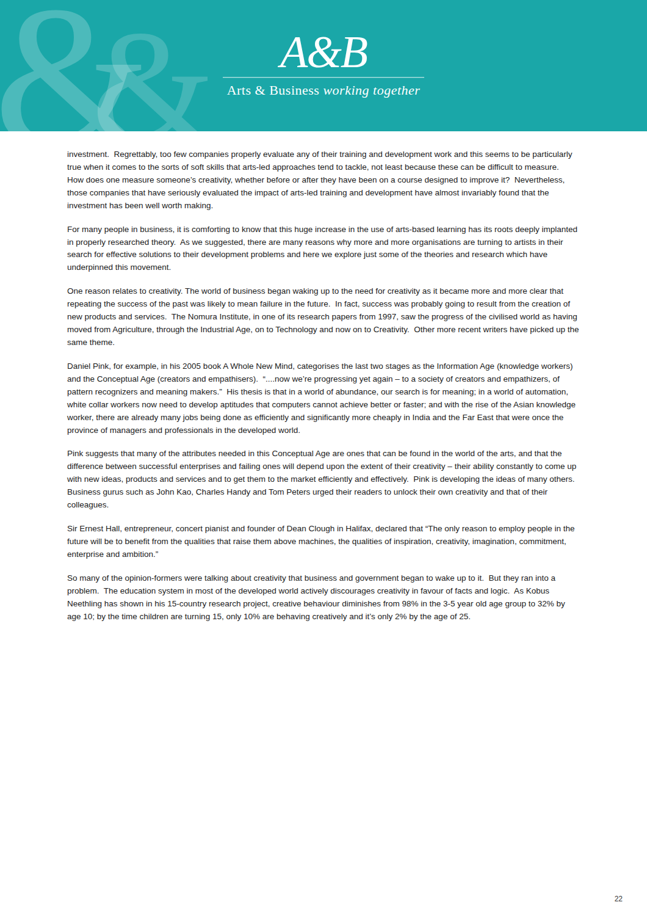& &
A&B
Arts & Business working together
investment. Regrettably, too few companies properly evaluate any of their training and development work and this seems to be particularly true when it comes to the sorts of soft skills that arts-led approaches tend to tackle, not least because these can be difficult to measure. How does one measure someone’s creativity, whether before or after they have been on a course designed to improve it? Nevertheless, those companies that have seriously evaluated the impact of arts-led training and development have almost invariably found that the investment has been well worth making.
For many people in business, it is comforting to know that this huge increase in the use of arts-based learning has its roots deeply implanted in properly researched theory. As we suggested, there are many reasons why more and more organisations are turning to artists in their search for effective solutions to their development problems and here we explore just some of the theories and research which have underpinned this movement.
One reason relates to creativity. The world of business began waking up to the need for creativity as it became more and more clear that repeating the success of the past was likely to mean failure in the future. In fact, success was probably going to result from the creation of new products and services. The Nomura Institute, in one of its research papers from 1997, saw the progress of the civilised world as having moved from Agriculture, through the Industrial Age, on to Technology and now on to Creativity. Other more recent writers have picked up the same theme.
Daniel Pink, for example, in his 2005 book A Whole New Mind, categorises the last two stages as the Information Age (knowledge workers) and the Conceptual Age (creators and empathisers). “....now we’re progressing yet again – to a society of creators and empathizers, of pattern recognizers and meaning makers.” His thesis is that in a world of abundance, our search is for meaning; in a world of automation, white collar workers now need to develop aptitudes that computers cannot achieve better or faster; and with the rise of the Asian knowledge worker, there are already many jobs being done as efficiently and significantly more cheaply in India and the Far East that were once the province of managers and professionals in the developed world.
Pink suggests that many of the attributes needed in this Conceptual Age are ones that can be found in the world of the arts, and that the difference between successful enterprises and failing ones will depend upon the extent of their creativity – their ability constantly to come up with new ideas, products and services and to get them to the market efficiently and effectively. Pink is developing the ideas of many others. Business gurus such as John Kao, Charles Handy and Tom Peters urged their readers to unlock their own creativity and that of their colleagues.
Sir Ernest Hall, entrepreneur, concert pianist and founder of Dean Clough in Halifax, declared that “The only reason to employ people in the future will be to benefit from the qualities that raise them above machines, the qualities of inspiration, creativity, imagination, commitment, enterprise and ambition.”
So many of the opinion-formers were talking about creativity that business and government began to wake up to it. But they ran into a problem. The education system in most of the developed world actively discourages creativity in favour of facts and logic. As Kobus Neethling has shown in his 15-country research project, creative behaviour diminishes from 98% in the 3-5 year old age group to 32% by age 10; by the time children are turning 15, only 10% are behaving creatively and it’s only 2% by the age of 25.
22